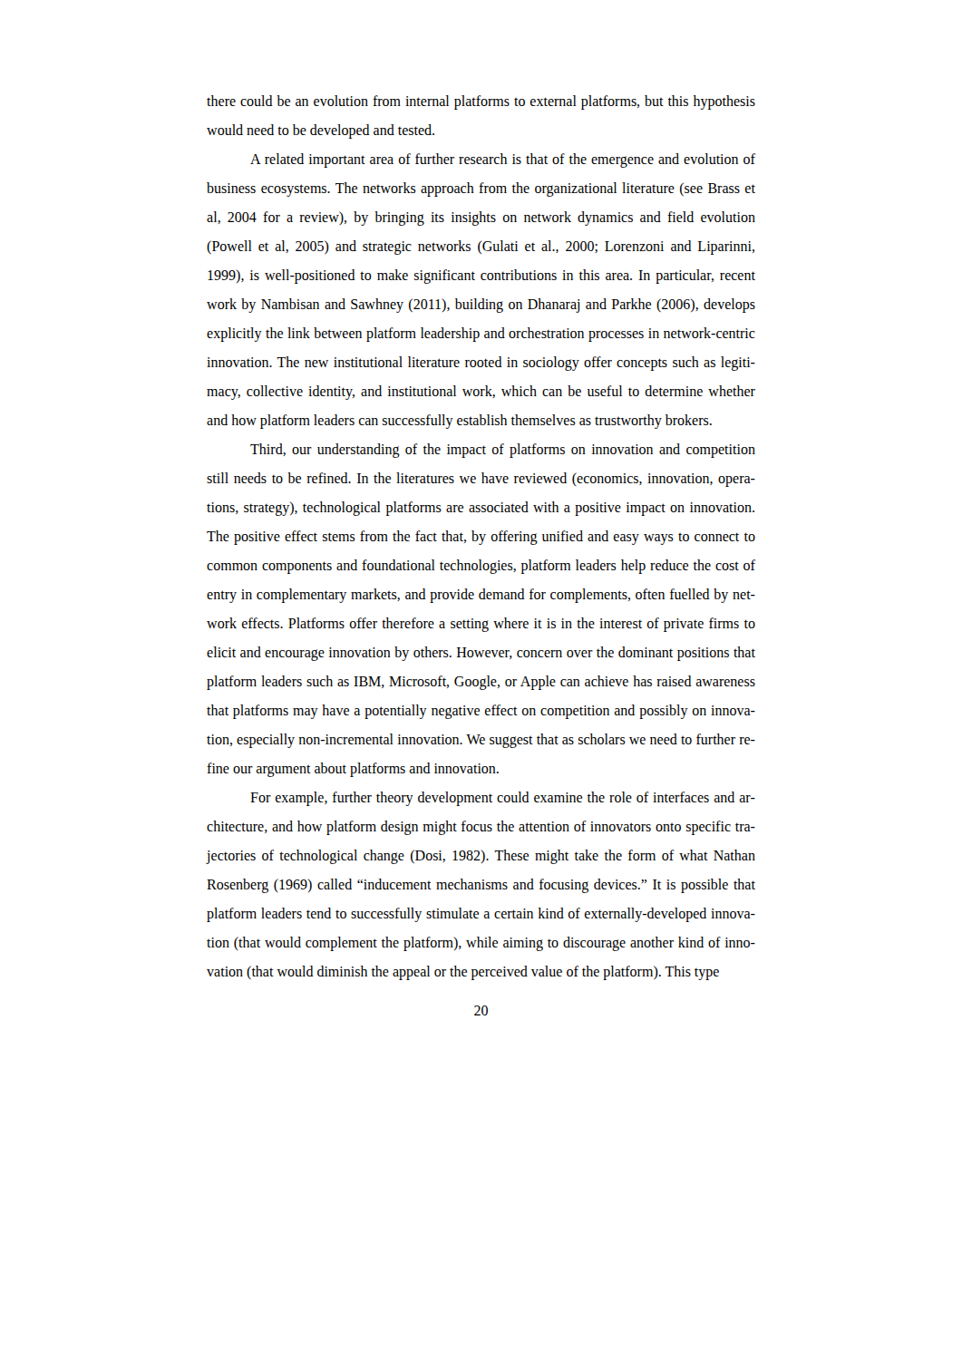there could be an evolution from internal platforms to external platforms, but this hypothesis would need to be developed and tested.
A related important area of further research is that of the emergence and evolution of business ecosystems. The networks approach from the organizational literature (see Brass et al, 2004 for a review), by bringing its insights on network dynamics and field evolution (Powell et al, 2005) and strategic networks (Gulati et al., 2000; Lorenzoni and Liparinni, 1999), is well-positioned to make significant contributions in this area. In particular, recent work by Nambisan and Sawhney (2011), building on Dhanaraj and Parkhe (2006), develops explicitly the link between platform leadership and orchestration processes in network-centric innovation. The new institutional literature rooted in sociology offer concepts such as legitimacy, collective identity, and institutional work, which can be useful to determine whether and how platform leaders can successfully establish themselves as trustworthy brokers.
Third, our understanding of the impact of platforms on innovation and competition still needs to be refined. In the literatures we have reviewed (economics, innovation, operations, strategy), technological platforms are associated with a positive impact on innovation. The positive effect stems from the fact that, by offering unified and easy ways to connect to common components and foundational technologies, platform leaders help reduce the cost of entry in complementary markets, and provide demand for complements, often fuelled by network effects. Platforms offer therefore a setting where it is in the interest of private firms to elicit and encourage innovation by others. However, concern over the dominant positions that platform leaders such as IBM, Microsoft, Google, or Apple can achieve has raised awareness that platforms may have a potentially negative effect on competition and possibly on innovation, especially non-incremental innovation. We suggest that as scholars we need to further refine our argument about platforms and innovation.
For example, further theory development could examine the role of interfaces and architecture, and how platform design might focus the attention of innovators onto specific trajectories of technological change (Dosi, 1982). These might take the form of what Nathan Rosenberg (1969) called “inducement mechanisms and focusing devices.” It is possible that platform leaders tend to successfully stimulate a certain kind of externally-developed innovation (that would complement the platform), while aiming to discourage another kind of innovation (that would diminish the appeal or the perceived value of the platform). This type
20